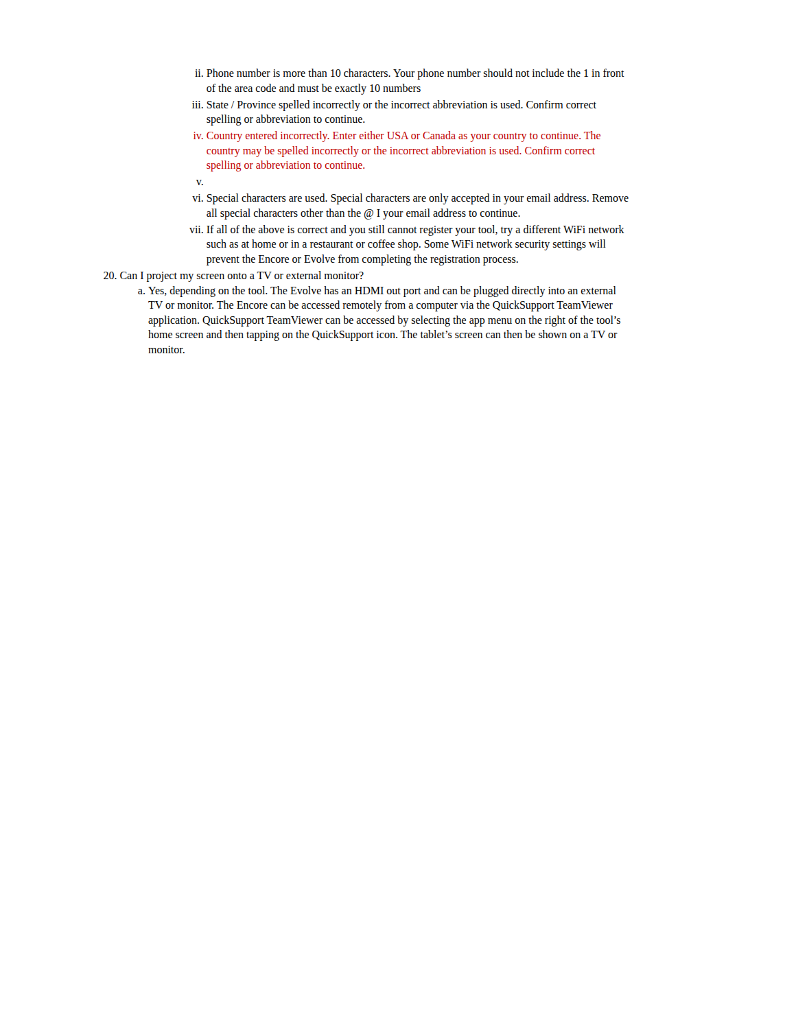Phone number is more than 10 characters. Your phone number should not include the 1 in front of the area code and must be exactly 10 numbers
State / Province spelled incorrectly or the incorrect abbreviation is used. Confirm correct spelling or abbreviation to continue.
Country entered incorrectly. Enter either USA or Canada as your country to continue. The country may be spelled incorrectly or the incorrect abbreviation is used. Confirm correct spelling or abbreviation to continue.
Special characters are used. Special characters are only accepted in your email address. Remove all special characters other than the @ I your email address to continue.
If all of the above is correct and you still cannot register your tool, try a different WiFi network such as at home or in a restaurant or coffee shop. Some WiFi network security settings will prevent the Encore or Evolve from completing the registration process.
Can I project my screen onto a TV or external monitor?
Yes, depending on the tool. The Evolve has an HDMI out port and can be plugged directly into an external TV or monitor. The Encore can be accessed remotely from a computer via the QuickSupport TeamViewer application. QuickSupport TeamViewer can be accessed by selecting the app menu on the right of the tool’s home screen and then tapping on the QuickSupport icon. The tablet’s screen can then be shown on a TV or monitor.